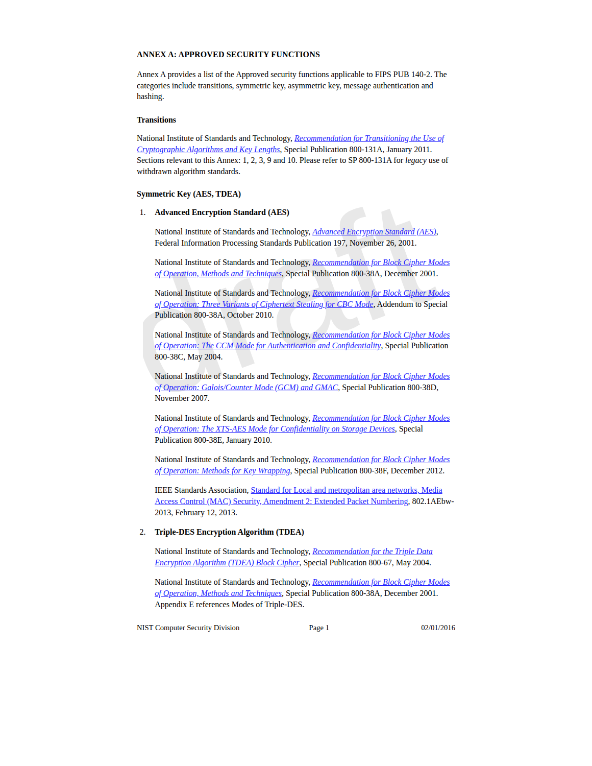ANNEX A: APPROVED SECURITY FUNCTIONS
Annex A provides a list of the Approved security functions applicable to FIPS PUB 140-2. The categories include transitions, symmetric key, asymmetric key, message authentication and hashing.
Transitions
National Institute of Standards and Technology, Recommendation for Transitioning the Use of Cryptographic Algorithms and Key Lengths, Special Publication 800-131A, January 2011. Sections relevant to this Annex: 1, 2, 3, 9 and 10. Please refer to SP 800-131A for legacy use of withdrawn algorithm standards.
Symmetric Key (AES, TDEA)
Advanced Encryption Standard (AES)
National Institute of Standards and Technology, Advanced Encryption Standard (AES), Federal Information Processing Standards Publication 197, November 26, 2001.
National Institute of Standards and Technology, Recommendation for Block Cipher Modes of Operation, Methods and Techniques, Special Publication 800-38A, December 2001.
National Institute of Standards and Technology, Recommendation for Block Cipher Modes of Operation: Three Variants of Ciphertext Stealing for CBC Mode, Addendum to Special Publication 800-38A, October 2010.
National Institute of Standards and Technology, Recommendation for Block Cipher Modes of Operation: The CCM Mode for Authentication and Confidentiality, Special Publication 800-38C, May 2004.
National Institute of Standards and Technology, Recommendation for Block Cipher Modes of Operation: Galois/Counter Mode (GCM) and GMAC, Special Publication 800-38D, November 2007.
National Institute of Standards and Technology, Recommendation for Block Cipher Modes of Operation: The XTS-AES Mode for Confidentiality on Storage Devices, Special Publication 800-38E, January 2010.
National Institute of Standards and Technology, Recommendation for Block Cipher Modes of Operation: Methods for Key Wrapping, Special Publication 800-38F, December 2012.
IEEE Standards Association, Standard for Local and metropolitan area networks, Media Access Control (MAC) Security, Amendment 2: Extended Packet Numbering, 802.1AEbw-2013, February 12, 2013.
Triple-DES Encryption Algorithm (TDEA)
National Institute of Standards and Technology, Recommendation for the Triple Data Encryption Algorithm (TDEA) Block Cipher, Special Publication 800-67, May 2004.
National Institute of Standards and Technology, Recommendation for Block Cipher Modes of Operation, Methods and Techniques, Special Publication 800-38A, December 2001. Appendix E references Modes of Triple-DES.
NIST Computer Security Division Page 1 02/01/2016